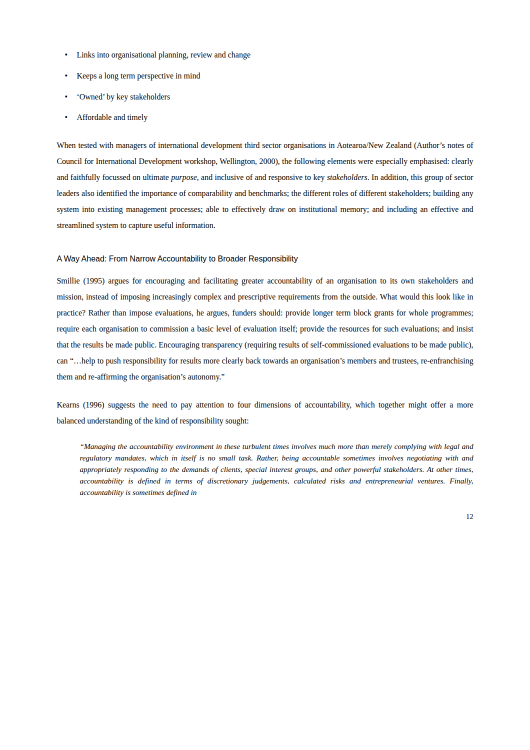Links into organisational planning, review and change
Keeps a long term perspective in mind
‘Owned’ by key stakeholders
Affordable and timely
When tested with managers of international development third sector organisations in Aotearoa/New Zealand (Author’s notes of Council for International Development workshop, Wellington, 2000), the following elements were especially emphasised: clearly and faithfully focussed on ultimate purpose, and inclusive of and responsive to key stakeholders. In addition, this group of sector leaders also identified the importance of comparability and benchmarks; the different roles of different stakeholders; building any system into existing management processes; able to effectively draw on institutional memory; and including an effective and streamlined system to capture useful information.
A Way Ahead: From Narrow Accountability to Broader Responsibility
Smillie (1995) argues for encouraging and facilitating greater accountability of an organisation to its own stakeholders and mission, instead of imposing increasingly complex and prescriptive requirements from the outside. What would this look like in practice? Rather than impose evaluations, he argues, funders should: provide longer term block grants for whole programmes; require each organisation to commission a basic level of evaluation itself; provide the resources for such evaluations; and insist that the results be made public. Encouraging transparency (requiring results of self-commissioned evaluations to be made public), can “…help to push responsibility for results more clearly back towards an organisation’s members and trustees, re-enfranchising them and re-affirming the organisation’s autonomy.”
Kearns (1996) suggests the need to pay attention to four dimensions of accountability, which together might offer a more balanced understanding of the kind of responsibility sought:
“Managing the accountability environment in these turbulent times involves much more than merely complying with legal and regulatory mandates, which in itself is no small task. Rather, being accountable sometimes involves negotiating with and appropriately responding to the demands of clients, special interest groups, and other powerful stakeholders. At other times, accountability is defined in terms of discretionary judgements, calculated risks and entrepreneurial ventures. Finally, accountability is sometimes defined in
12